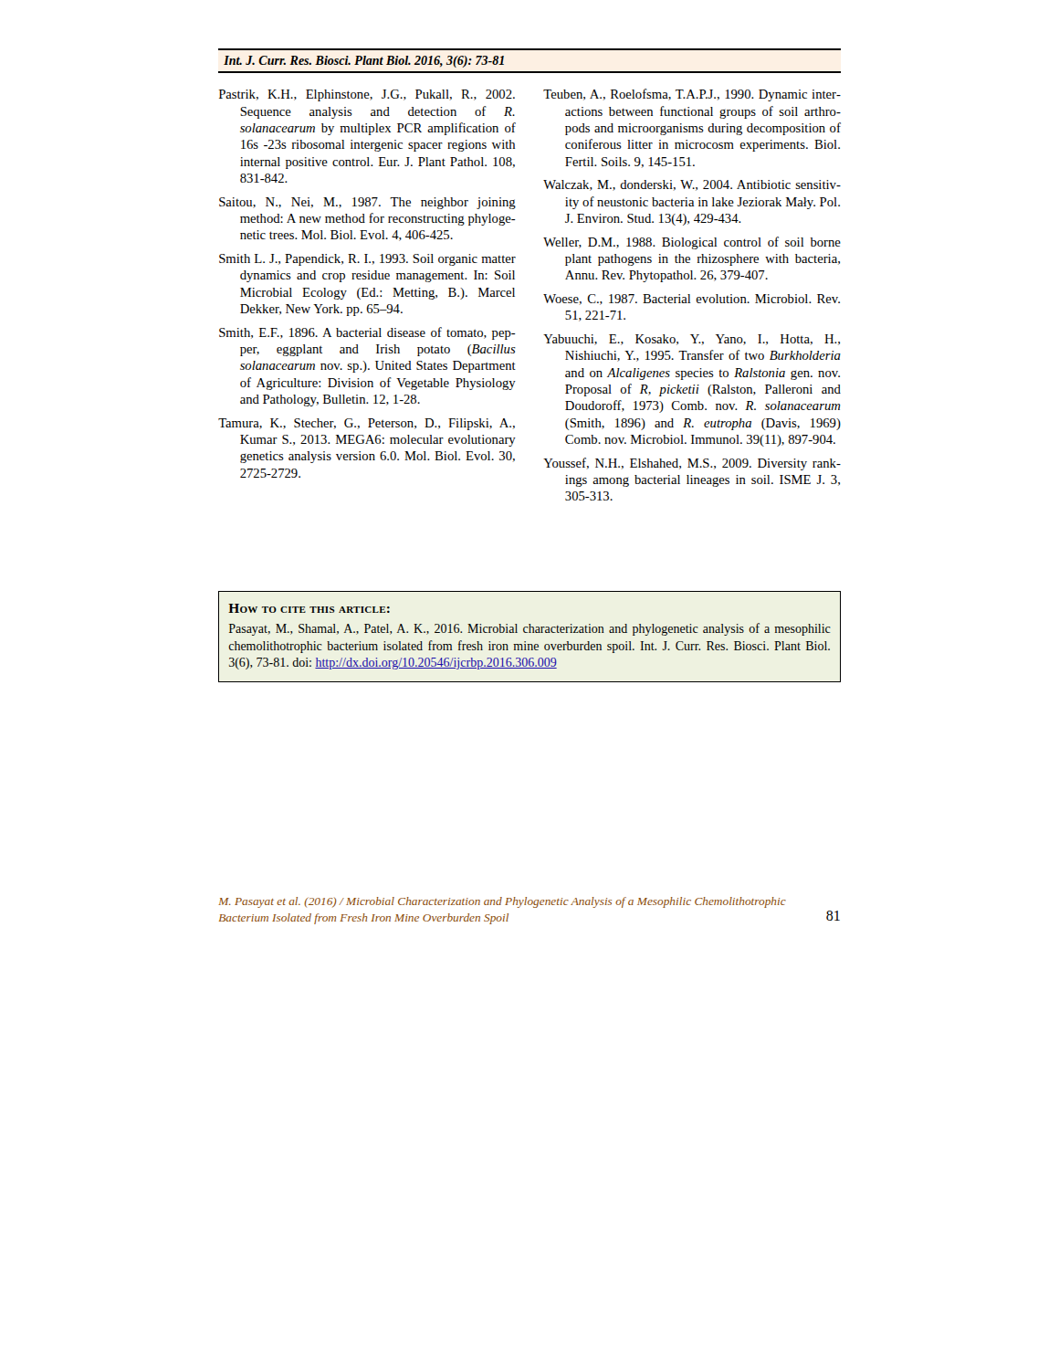Int. J. Curr. Res. Biosci. Plant Biol. 2016, 3(6): 73-81
Pastrik, K.H., Elphinstone, J.G., Pukall, R., 2002. Sequence analysis and detection of R. solanacearum by multiplex PCR amplification of 16s -23s ribosomal intergenic spacer regions with internal positive control. Eur. J. Plant Pathol. 108, 831-842.
Saitou, N., Nei, M., 1987. The neighbor joining method: A new method for reconstructing phylogenetic trees. Mol. Biol. Evol. 4, 406-425.
Smith L. J., Papendick, R. I., 1993. Soil organic matter dynamics and crop residue management. In: Soil Microbial Ecology (Ed.: Metting, B.). Marcel Dekker, New York. pp. 65–94.
Smith, E.F., 1896. A bacterial disease of tomato, pepper, eggplant and Irish potato (Bacillus solanacearum nov. sp.). United States Department of Agriculture: Division of Vegetable Physiology and Pathology, Bulletin. 12, 1-28.
Tamura, K., Stecher, G., Peterson, D., Filipski, A., Kumar S., 2013. MEGA6: molecular evolutionary genetics analysis version 6.0. Mol. Biol. Evol. 30, 2725-2729.
Teuben, A., Roelofsma, T.A.P.J., 1990. Dynamic interactions between functional groups of soil arthropods and microorganisms during decomposition of coniferous litter in microcosm experiments. Biol. Fertil. Soils. 9, 145-151.
Walczak, M., donderski, W., 2004. Antibiotic sensitivity of neustonic bacteria in lake Jeziorak Mały. Pol. J. Environ. Stud. 13(4), 429-434.
Weller, D.M., 1988. Biological control of soil borne plant pathogens in the rhizosphere with bacteria, Annu. Rev. Phytopathol. 26, 379-407.
Woese, C., 1987. Bacterial evolution. Microbiol. Rev. 51, 221-71.
Yabuuchi, E., Kosako, Y., Yano, I., Hotta, H., Nishiuchi, Y., 1995. Transfer of two Burkholderia and on Alcaligenes species to Ralstonia gen. nov. Proposal of R, picketii (Ralston, Palleroni and Doudoroff, 1973) Comb. nov. R. solanacearum (Smith, 1896) and R. eutropha (Davis, 1969) Comb. nov. Microbiol. Immunol. 39(11), 897-904.
Youssef, N.H., Elshahed, M.S., 2009. Diversity rankings among bacterial lineages in soil. ISME J. 3, 305-313.
How to cite this article:
Pasayat, M., Shamal, A., Patel, A. K., 2016. Microbial characterization and phylogenetic analysis of a mesophilic chemolithotrophic bacterium isolated from fresh iron mine overburden spoil. Int. J. Curr. Res. Biosci. Plant Biol. 3(6), 73-81. doi: http://dx.doi.org/10.20546/ijcrbp.2016.306.009
M. Pasayat et al. (2016) / Microbial Characterization and Phylogenetic Analysis of a Mesophilic Chemolithotrophic Bacterium Isolated from Fresh Iron Mine Overburden Spoil
81